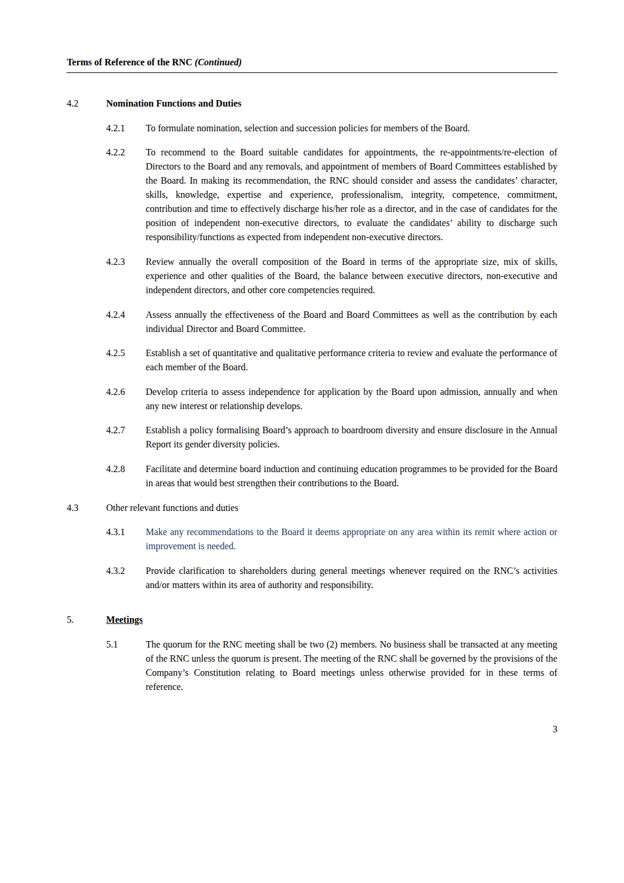Terms of Reference of the RNC (Continued)
4.2
Nomination Functions and Duties
4.2.1
To formulate nomination, selection and succession policies for members of the Board.
4.2.2
To recommend to the Board suitable candidates for appointments, the re-appointments/re-election of Directors to the Board and any removals, and appointment of members of Board Committees established by the Board. In making its recommendation, the RNC should consider and assess the candidates’ character, skills, knowledge, expertise and experience, professionalism, integrity, competence, commitment, contribution and time to effectively discharge his/her role as a director, and in the case of candidates for the position of independent non-executive directors, to evaluate the candidates’ ability to discharge such responsibility/functions as expected from independent non-executive directors.
4.2.3
Review annually the overall composition of the Board in terms of the appropriate size, mix of skills, experience and other qualities of the Board, the balance between executive directors, non-executive and independent directors, and other core competencies required.
4.2.4
Assess annually the effectiveness of the Board and Board Committees as well as the contribution by each individual Director and Board Committee.
4.2.5
Establish a set of quantitative and qualitative performance criteria to review and evaluate the performance of each member of the Board.
4.2.6
Develop criteria to assess independence for application by the Board upon admission, annually and when any new interest or relationship develops.
4.2.7
Establish a policy formalising Board’s approach to boardroom diversity and ensure disclosure in the Annual Report its gender diversity policies.
4.2.8
Facilitate and determine board induction and continuing education programmes to be provided for the Board in areas that would best strengthen their contributions to the Board.
4.3
Other relevant functions and duties
4.3.1
Make any recommendations to the Board it deems appropriate on any area within its remit where action or improvement is needed.
4.3.2
Provide clarification to shareholders during general meetings whenever required on the RNC’s activities and/or matters within its area of authority and responsibility.
5.
Meetings
5.1
The quorum for the RNC meeting shall be two (2) members. No business shall be transacted at any meeting of the RNC unless the quorum is present. The meeting of the RNC shall be governed by the provisions of the Company’s Constitution relating to Board meetings unless otherwise provided for in these terms of reference.
3